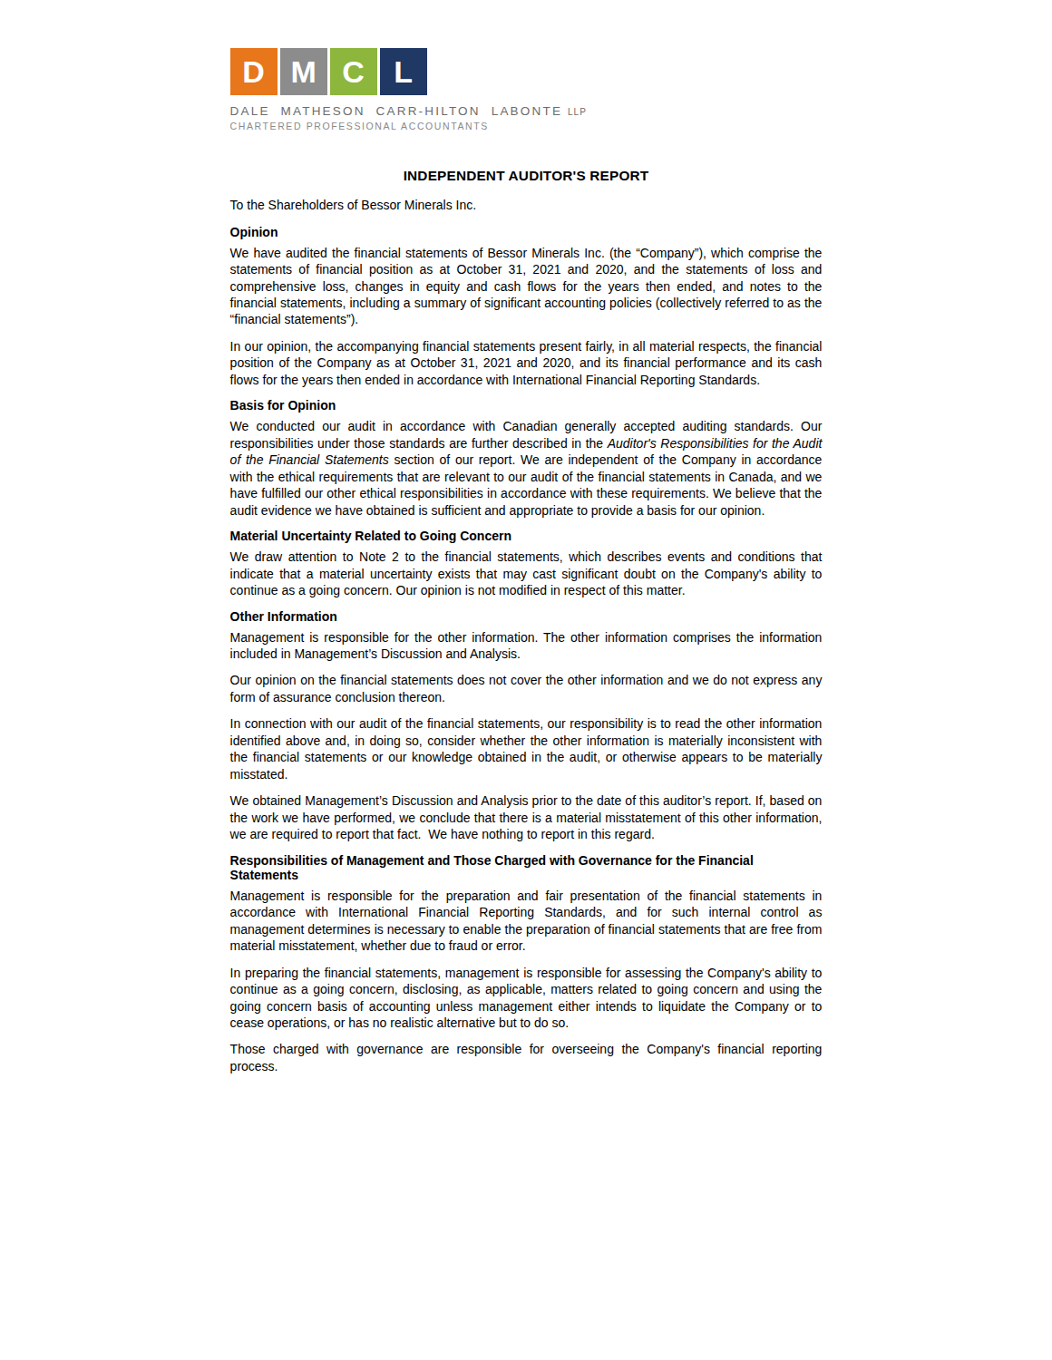DMCL
DALE MATHESON CARR-HILTON LABONTE LLP
CHARTERED PROFESSIONAL ACCOUNTANTS
INDEPENDENT AUDITOR'S REPORT
To the Shareholders of Bessor Minerals Inc.
Opinion
We have audited the financial statements of Bessor Minerals Inc. (the “Company”), which comprise the statements of financial position as at October 31, 2021 and 2020, and the statements of loss and comprehensive loss, changes in equity and cash flows for the years then ended, and notes to the financial statements, including a summary of significant accounting policies (collectively referred to as the “financial statements”).
In our opinion, the accompanying financial statements present fairly, in all material respects, the financial position of the Company as at October 31, 2021 and 2020, and its financial performance and its cash flows for the years then ended in accordance with International Financial Reporting Standards.
Basis for Opinion
We conducted our audit in accordance with Canadian generally accepted auditing standards. Our responsibilities under those standards are further described in the Auditor's Responsibilities for the Audit of the Financial Statements section of our report. We are independent of the Company in accordance with the ethical requirements that are relevant to our audit of the financial statements in Canada, and we have fulfilled our other ethical responsibilities in accordance with these requirements. We believe that the audit evidence we have obtained is sufficient and appropriate to provide a basis for our opinion.
Material Uncertainty Related to Going Concern
We draw attention to Note 2 to the financial statements, which describes events and conditions that indicate that a material uncertainty exists that may cast significant doubt on the Company's ability to continue as a going concern. Our opinion is not modified in respect of this matter.
Other Information
Management is responsible for the other information. The other information comprises the information included in Management’s Discussion and Analysis.
Our opinion on the financial statements does not cover the other information and we do not express any form of assurance conclusion thereon.
In connection with our audit of the financial statements, our responsibility is to read the other information identified above and, in doing so, consider whether the other information is materially inconsistent with the financial statements or our knowledge obtained in the audit, or otherwise appears to be materially misstated.
We obtained Management’s Discussion and Analysis prior to the date of this auditor’s report. If, based on the work we have performed, we conclude that there is a material misstatement of this other information, we are required to report that fact. We have nothing to report in this regard.
Responsibilities of Management and Those Charged with Governance for the Financial Statements
Management is responsible for the preparation and fair presentation of the financial statements in accordance with International Financial Reporting Standards, and for such internal control as management determines is necessary to enable the preparation of financial statements that are free from material misstatement, whether due to fraud or error.
In preparing the financial statements, management is responsible for assessing the Company's ability to continue as a going concern, disclosing, as applicable, matters related to going concern and using the going concern basis of accounting unless management either intends to liquidate the Company or to cease operations, or has no realistic alternative but to do so.
Those charged with governance are responsible for overseeing the Company's financial reporting process.